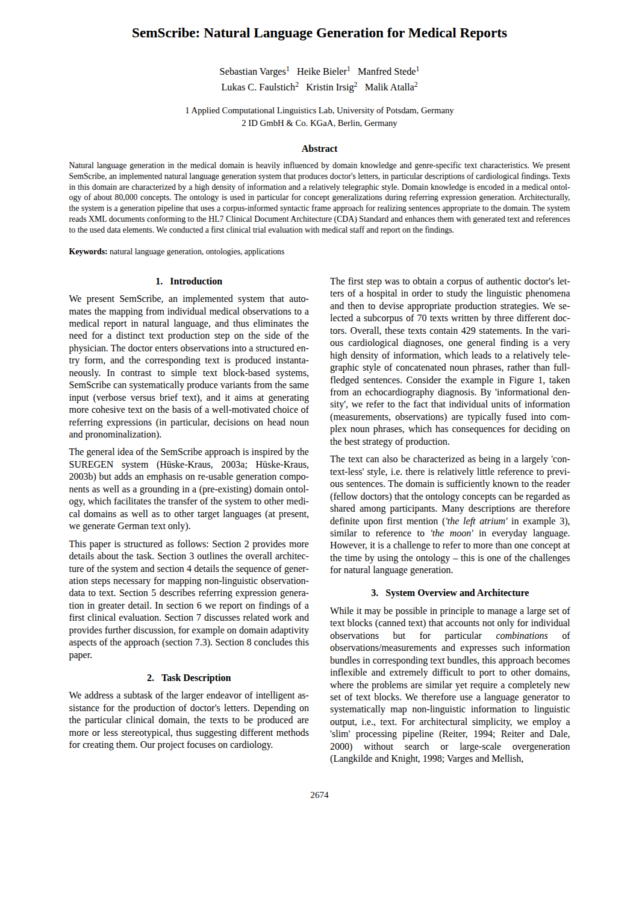SemScribe: Natural Language Generation for Medical Reports
Sebastian Varges1 Heike Bieler1 Manfred Stede1 Lukas C. Faulstich2 Kristin Irsig2 Malik Atalla2
1 Applied Computational Linguistics Lab, University of Potsdam, Germany 2 ID GmbH & Co. KGaA, Berlin, Germany
Abstract
Natural language generation in the medical domain is heavily influenced by domain knowledge and genre-specific text characteristics. We present SemScribe, an implemented natural language generation system that produces doctor's letters, in particular descriptions of cardiological findings. Texts in this domain are characterized by a high density of information and a relatively telegraphic style. Domain knowledge is encoded in a medical ontology of about 80,000 concepts. The ontology is used in particular for concept generalizations during referring expression generation. Architecturally, the system is a generation pipeline that uses a corpus-informed syntactic frame approach for realizing sentences appropriate to the domain. The system reads XML documents conforming to the HL7 Clinical Document Architecture (CDA) Standard and enhances them with generated text and references to the used data elements. We conducted a first clinical trial evaluation with medical staff and report on the findings.
Keywords: natural language generation, ontologies, applications
1. Introduction
We present SemScribe, an implemented system that automates the mapping from individual medical observations to a medical report in natural language, and thus eliminates the need for a distinct text production step on the side of the physician. The doctor enters observations into a structured entry form, and the corresponding text is produced instantaneously. In contrast to simple text block-based systems, SemScribe can systematically produce variants from the same input (verbose versus brief text), and it aims at generating more cohesive text on the basis of a well-motivated choice of referring expressions (in particular, decisions on head noun and pronominalization).
The general idea of the SemScribe approach is inspired by the SUREGEN system (Hüske-Kraus, 2003a; Hüske-Kraus, 2003b) but adds an emphasis on re-usable generation components as well as a grounding in a (pre-existing) domain ontology, which facilitates the transfer of the system to other medical domains as well as to other target languages (at present, we generate German text only).
This paper is structured as follows: Section 2 provides more details about the task. Section 3 outlines the overall architecture of the system and section 4 details the sequence of generation steps necessary for mapping non-linguistic observation-data to text. Section 5 describes referring expression generation in greater detail. In section 6 we report on findings of a first clinical evaluation. Section 7 discusses related work and provides further discussion, for example on domain adaptivity aspects of the approach (section 7.3). Section 8 concludes this paper.
2. Task Description
We address a subtask of the larger endeavor of intelligent assistance for the production of doctor's letters. Depending on the particular clinical domain, the texts to be produced are more or less stereotypical, thus suggesting different methods for creating them. Our project focuses on cardiology.
The first step was to obtain a corpus of authentic doctor's letters of a hospital in order to study the linguistic phenomena and then to devise appropriate production strategies. We selected a subcorpus of 70 texts written by three different doctors. Overall, these texts contain 429 statements. In the various cardiological diagnoses, one general finding is a very high density of information, which leads to a relatively telegraphic style of concatenated noun phrases, rather than full-fledged sentences. Consider the example in Figure 1, taken from an echocardiography diagnosis. By 'informational density', we refer to the fact that individual units of information (measurements, observations) are typically fused into complex noun phrases, which has consequences for deciding on the best strategy of production.
The text can also be characterized as being in a largely 'context-less' style, i.e. there is relatively little reference to previous sentences. The domain is sufficiently known to the reader (fellow doctors) that the ontology concepts can be regarded as shared among participants. Many descriptions are therefore definite upon first mention ('the left atrium' in example 3), similar to reference to 'the moon' in everyday language. However, it is a challenge to refer to more than one concept at the time by using the ontology – this is one of the challenges for natural language generation.
3. System Overview and Architecture
While it may be possible in principle to manage a large set of text blocks (canned text) that accounts not only for individual observations but for particular combinations of observations/measurements and expresses such information bundles in corresponding text bundles, this approach becomes inflexible and extremely difficult to port to other domains, where the problems are similar yet require a completely new set of text blocks. We therefore use a language generator to systematically map non-linguistic information to linguistic output, i.e., text. For architectural simplicity, we employ a 'slim' processing pipeline (Reiter, 1994; Reiter and Dale, 2000) without search or large-scale overgeneration (Langkilde and Knight, 1998; Varges and Mellish,
2674